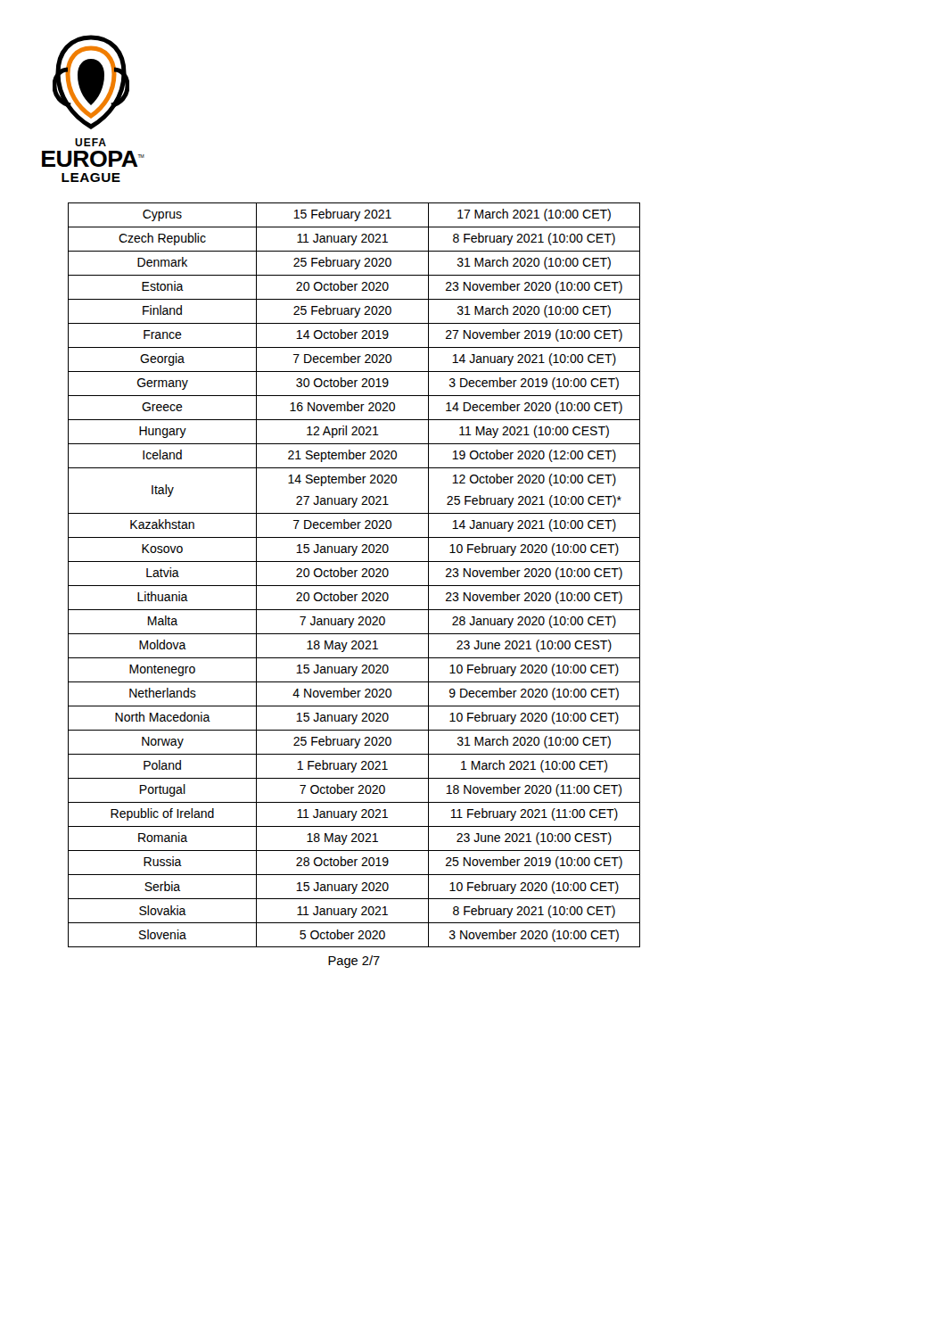UEFA
EUROPATM
LEAGUE
| Cyprus | 15 February 2021 | 17 March 2021 (10:00 CET) |
| Czech Republic | 11 January 2021 | 8 February 2021 (10:00 CET) |
| Denmark | 25 February 2020 | 31 March 2020 (10:00 CET) |
| Estonia | 20 October 2020 | 23 November 2020 (10:00 CET) |
| Finland | 25 February 2020 | 31 March 2020 (10:00 CET) |
| France | 14 October 2019 | 27 November 2019 (10:00 CET) |
| Georgia | 7 December 2020 | 14 January 2021 (10:00 CET) |
| Germany | 30 October 2019 | 3 December 2019 (10:00 CET) |
| Greece | 16 November 2020 | 14 December 2020 (10:00 CET) |
| Hungary | 12 April 2021 | 11 May 2021 (10:00 CEST) |
| Iceland | 21 September 2020 | 19 October 2020 (12:00 CET) |
| Italy | 14 September 2020 27 January 2021 | 12 October 2020 (10:00 CET) 25 February 2021 (10:00 CET)* |
| Kazakhstan | 7 December 2020 | 14 January 2021 (10:00 CET) |
| Kosovo | 15 January 2020 | 10 February 2020 (10:00 CET) |
| Latvia | 20 October 2020 | 23 November 2020 (10:00 CET) |
| Lithuania | 20 October 2020 | 23 November 2020 (10:00 CET) |
| Malta | 7 January 2020 | 28 January 2020 (10:00 CET) |
| Moldova | 18 May 2021 | 23 June 2021 (10:00 CEST) |
| Montenegro | 15 January 2020 | 10 February 2020 (10:00 CET) |
| Netherlands | 4 November 2020 | 9 December 2020 (10:00 CET) |
| North Macedonia | 15 January 2020 | 10 February 2020 (10:00 CET) |
| Norway | 25 February 2020 | 31 March 2020 (10:00 CET) |
| Poland | 1 February 2021 | 1 March 2021 (10:00 CET) |
| Portugal | 7 October 2020 | 18 November 2020 (11:00 CET) |
| Republic of Ireland | 11 January 2021 | 11 February 2021 (11:00 CET) |
| Romania | 18 May 2021 | 23 June 2021 (10:00 CEST) |
| Russia | 28 October 2019 | 25 November 2019 (10:00 CET) |
| Serbia | 15 January 2020 | 10 February 2020 (10:00 CET) |
| Slovakia | 11 January 2021 | 8 February 2021 (10:00 CET) |
| Slovenia | 5 October 2020 | 3 November 2020 (10:00 CET) |
Page 2/7